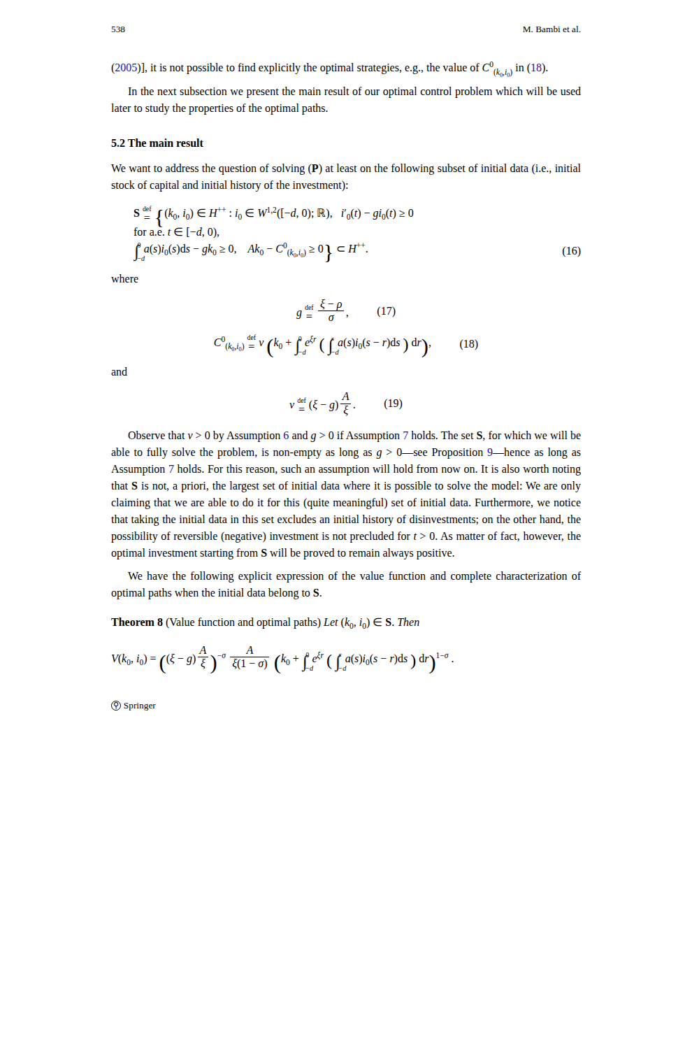538 M. Bambi et al.
(2005)], it is not possible to find explicitly the optimal strategies, e.g., the value of C0(k0,i0) in (18).
In the next subsection we present the main result of our optimal control problem which will be used later to study the properties of the optimal paths.
5.2 The main result
We want to address the question of solving (P) at least on the following subset of initial data (i.e., initial stock of capital and initial history of the investment):
S def= {(k0, i0) ∈ H++ : i0 ∈ W1,2([−d, 0); ℝ), i′0(t) − gi0(t) ≥ 0
for a.e. t ∈ [−d, 0),
∫−d 0 a(s)i0(s)ds − gk0 ≥ 0, Ak0 − C0(k0,i0) ≥ 0} ⊂ H++.
(16)
where
g def= ξ − ρ σ, (17)
C0(k0,i0) def= ν (k0 + ∫−d 0 eξr ( ∫−d r a(s)i0(s − r)ds ) dr), (18)
and
ν def= (ξ − g)Aξ. (19)
Observe that ν > 0 by Assumption 6 and g > 0 if Assumption 7 holds. The set S, for which we will be able to fully solve the problem, is non-empty as long as g > 0—see Proposition 9—hence as long as Assumption 7 holds. For this reason, such an assumption will hold from now on. It is also worth noting that S is not, a priori, the largest set of initial data where it is possible to solve the model: We are only claiming that we are able to do it for this (quite meaningful) set of initial data. Furthermore, we notice that taking the initial data in this set excludes an initial history of disinvestments; on the other hand, the possibility of reversible (negative) investment is not precluded for t > 0. As matter of fact, however, the optimal investment starting from S will be proved to remain always positive.
We have the following explicit expression of the value function and complete characterization of optimal paths when the initial data belong to S.
Theorem 8 (Value function and optimal paths) Let (k0, i0) ∈ S. Then
V(k0, i0) = ((ξ − g)Aξ)−σ Aξ(1 − σ) (k0 + ∫−d 0 eξr ( ∫−d r a(s)i0(s − r)ds ) dr)1−σ .
⚲Springer